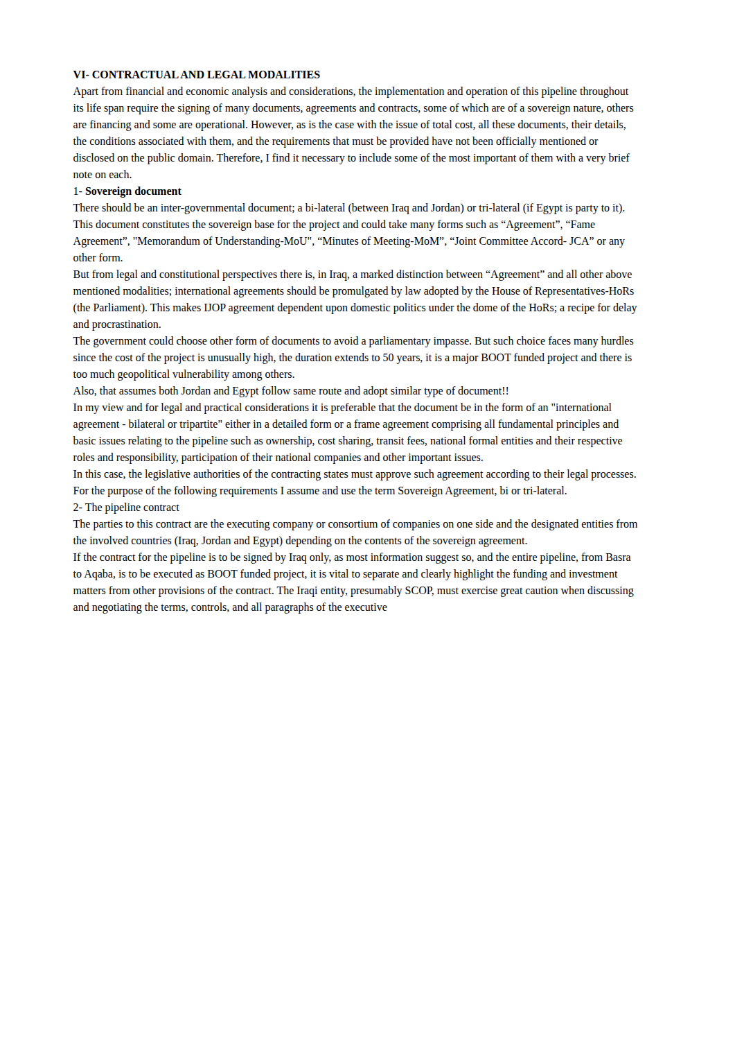VI- CONTRACTUAL AND LEGAL MODALITIES
Apart from financial and economic analysis and considerations, the implementation and operation of this pipeline throughout its life span require the signing of many documents, agreements and contracts, some of which are of a sovereign nature, others are financing and some are operational. However, as is the case with the issue of total cost, all these documents, their details, the conditions associated with them, and the requirements that must be provided have not been officially mentioned or disclosed on the public domain. Therefore, I find it necessary to include some of the most important of them with a very brief note on each.
1- Sovereign document
There should be an inter-governmental document; a bi-lateral (between Iraq and Jordan) or tri-lateral (if Egypt is party to it). This document constitutes the sovereign base for the project and could take many forms such as “Agreement”, “Fame Agreement”, "Memorandum of Understanding-MoU", “Minutes of Meeting-MoM”, “Joint Committee Accord- JCA” or any other form.
But from legal and constitutional perspectives there is, in Iraq, a marked distinction between “Agreement” and all other above mentioned modalities; international agreements should be promulgated by law adopted by the House of Representatives-HoRs (the Parliament). This makes IJOP agreement dependent upon domestic politics under the dome of the HoRs; a recipe for delay and procrastination.
The government could choose other form of documents to avoid a parliamentary impasse. But such choice faces many hurdles since the cost of the project is unusually high, the duration extends to 50 years, it is a major BOOT funded project and there is too much geopolitical vulnerability among others.
Also, that assumes both Jordan and Egypt follow same route and adopt similar type of document!!
In my view and for legal and practical considerations it is preferable that the document be in the form of an "international agreement - bilateral or tripartite" either in a detailed form or a frame agreement comprising all fundamental principles and basic issues relating to the pipeline such as ownership, cost sharing, transit fees, national formal entities and their respective roles and responsibility, participation of their national companies and other important issues.
In this case, the legislative authorities of the contracting states must approve such agreement according to their legal processes.
For the purpose of the following requirements I assume and use the term Sovereign Agreement, bi or tri-lateral.
2- The pipeline contract
The parties to this contract are the executing company or consortium of companies on one side and the designated entities from the involved countries (Iraq, Jordan and Egypt) depending on the contents of the sovereign agreement.
If the contract for the pipeline is to be signed by Iraq only, as most information suggest so, and the entire pipeline, from Basra to Aqaba, is to be executed as BOOT funded project, it is vital to separate and clearly highlight the funding and investment matters from other provisions of the contract. The Iraqi entity, presumably SCOP, must exercise great caution when discussing and negotiating the terms, controls, and all paragraphs of the executive